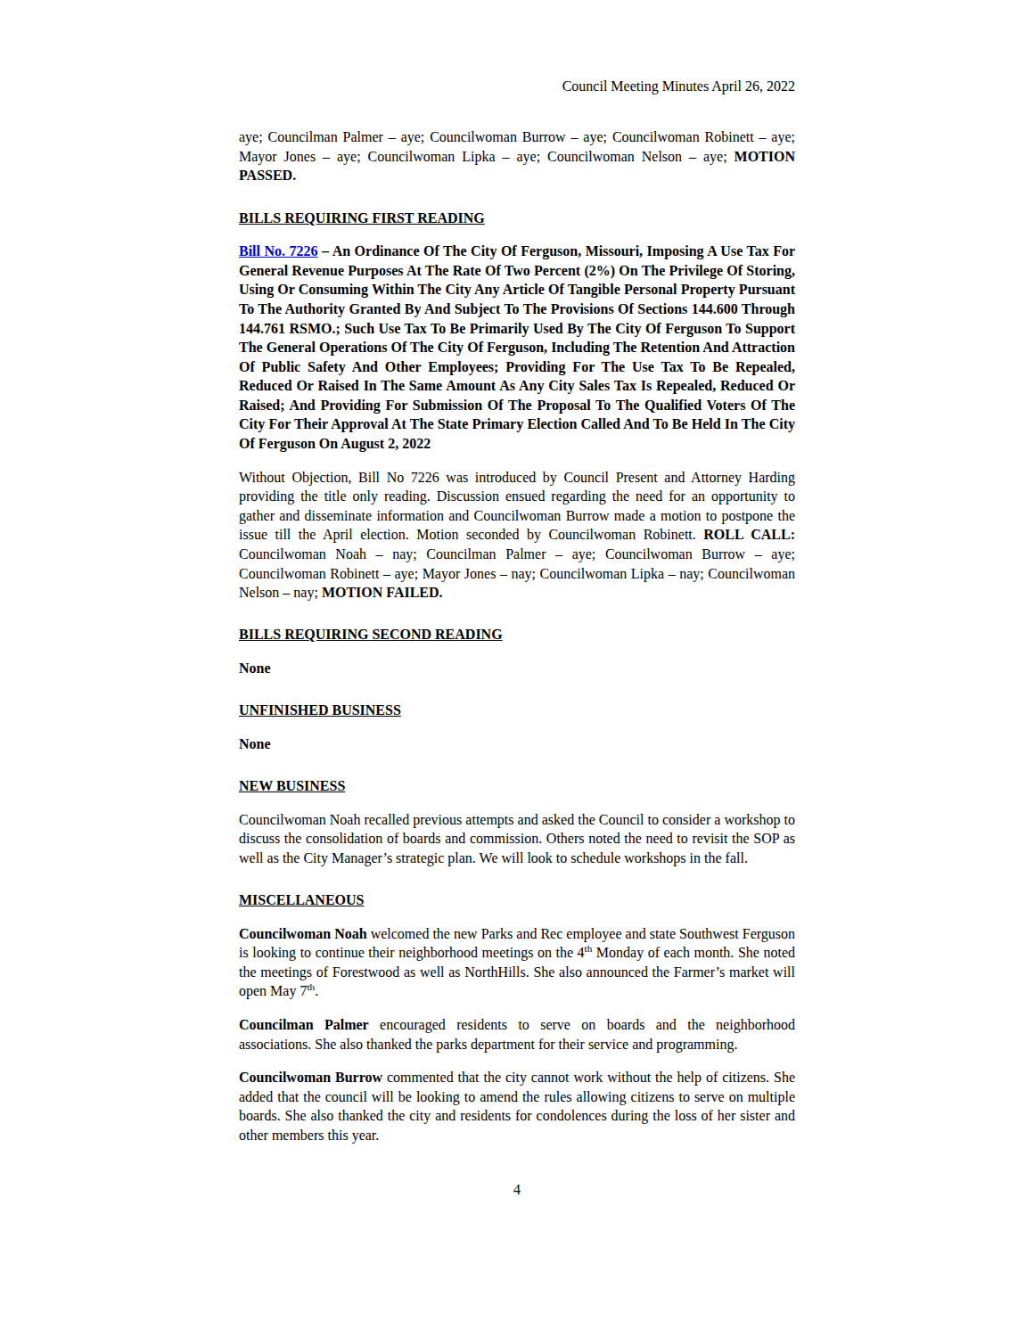Council Meeting Minutes April 26, 2022
aye; Councilman Palmer – aye; Councilwoman Burrow – aye; Councilwoman Robinett – aye; Mayor Jones – aye; Councilwoman Lipka – aye; Councilwoman Nelson – aye; MOTION PASSED.
BILLS REQUIRING FIRST READING
Bill No. 7226 – An Ordinance Of The City Of Ferguson, Missouri, Imposing A Use Tax For General Revenue Purposes At The Rate Of Two Percent (2%) On The Privilege Of Storing, Using Or Consuming Within The City Any Article Of Tangible Personal Property Pursuant To The Authority Granted By And Subject To The Provisions Of Sections 144.600 Through 144.761 RSMO.; Such Use Tax To Be Primarily Used By The City Of Ferguson To Support The General Operations Of The City Of Ferguson, Including The Retention And Attraction Of Public Safety And Other Employees; Providing For The Use Tax To Be Repealed, Reduced Or Raised In The Same Amount As Any City Sales Tax Is Repealed, Reduced Or Raised; And Providing For Submission Of The Proposal To The Qualified Voters Of The City For Their Approval At The State Primary Election Called And To Be Held In The City Of Ferguson On August 2, 2022
Without Objection, Bill No 7226 was introduced by Council Present and Attorney Harding providing the title only reading. Discussion ensued regarding the need for an opportunity to gather and disseminate information and Councilwoman Burrow made a motion to postpone the issue till the April election. Motion seconded by Councilwoman Robinett. ROLL CALL: Councilwoman Noah – nay; Councilman Palmer – aye; Councilwoman Burrow – aye; Councilwoman Robinett – aye; Mayor Jones – nay; Councilwoman Lipka – nay; Councilwoman Nelson – nay; MOTION FAILED.
BILLS REQUIRING SECOND READING
None
UNFINISHED BUSINESS
None
NEW BUSINESS
Councilwoman Noah recalled previous attempts and asked the Council to consider a workshop to discuss the consolidation of boards and commission. Others noted the need to revisit the SOP as well as the City Manager’s strategic plan. We will look to schedule workshops in the fall.
MISCELLANEOUS
Councilwoman Noah welcomed the new Parks and Rec employee and state Southwest Ferguson is looking to continue their neighborhood meetings on the 4th Monday of each month. She noted the meetings of Forestwood as well as NorthHills. She also announced the Farmer’s market will open May 7th.
Councilman Palmer encouraged residents to serve on boards and the neighborhood associations. She also thanked the parks department for their service and programming.
Councilwoman Burrow commented that the city cannot work without the help of citizens. She added that the council will be looking to amend the rules allowing citizens to serve on multiple boards. She also thanked the city and residents for condolences during the loss of her sister and other members this year.
4